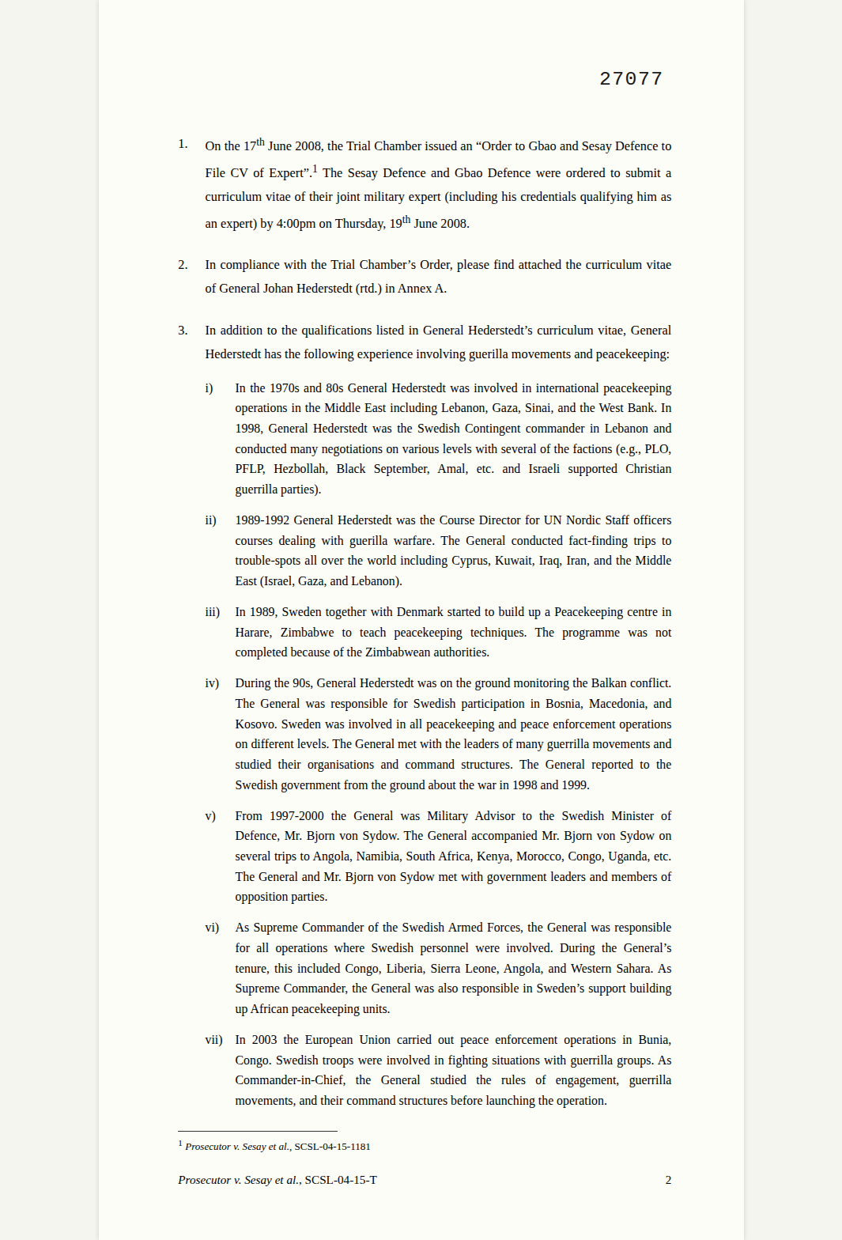27077
On the 17th June 2008, the Trial Chamber issued an “Order to Gbao and Sesay Defence to File CV of Expert”.1 The Sesay Defence and Gbao Defence were ordered to submit a curriculum vitae of their joint military expert (including his credentials qualifying him as an expert) by 4:00pm on Thursday, 19th June 2008.
In compliance with the Trial Chamber’s Order, please find attached the curriculum vitae of General Johan Hederstedt (rtd.) in Annex A.
In addition to the qualifications listed in General Hederstedt’s curriculum vitae, General Hederstedt has the following experience involving guerilla movements and peacekeeping:
i) In the 1970s and 80s General Hederstedt was involved in international peacekeeping operations in the Middle East including Lebanon, Gaza, Sinai, and the West Bank. In 1998, General Hederstedt was the Swedish Contingent commander in Lebanon and conducted many negotiations on various levels with several of the factions (e.g., PLO, PFLP, Hezbollah, Black September, Amal, etc. and Israeli supported Christian guerrilla parties).
ii) 1989-1992 General Hederstedt was the Course Director for UN Nordic Staff officers courses dealing with guerilla warfare. The General conducted fact-finding trips to trouble-spots all over the world including Cyprus, Kuwait, Iraq, Iran, and the Middle East (Israel, Gaza, and Lebanon).
iii) In 1989, Sweden together with Denmark started to build up a Peacekeeping centre in Harare, Zimbabwe to teach peacekeeping techniques. The programme was not completed because of the Zimbabwean authorities.
iv) During the 90s, General Hederstedt was on the ground monitoring the Balkan conflict. The General was responsible for Swedish participation in Bosnia, Macedonia, and Kosovo. Sweden was involved in all peacekeeping and peace enforcement operations on different levels. The General met with the leaders of many guerrilla movements and studied their organisations and command structures. The General reported to the Swedish government from the ground about the war in 1998 and 1999.
v) From 1997-2000 the General was Military Advisor to the Swedish Minister of Defence, Mr. Bjorn von Sydow. The General accompanied Mr. Bjorn von Sydow on several trips to Angola, Namibia, South Africa, Kenya, Morocco, Congo, Uganda, etc. The General and Mr. Bjorn von Sydow met with government leaders and members of opposition parties.
vi) As Supreme Commander of the Swedish Armed Forces, the General was responsible for all operations where Swedish personnel were involved. During the General’s tenure, this included Congo, Liberia, Sierra Leone, Angola, and Western Sahara. As Supreme Commander, the General was also responsible in Sweden’s support building up African peacekeeping units.
vii) In 2003 the European Union carried out peace enforcement operations in Bunia, Congo. Swedish troops were involved in fighting situations with guerrilla groups. As Commander-in-Chief, the General studied the rules of engagement, guerrilla movements, and their command structures before launching the operation.
1 Prosecutor v. Sesay et al., SCSL-04-15-1181
Prosecutor v. Sesay et al., SCSL-04-15-T 2